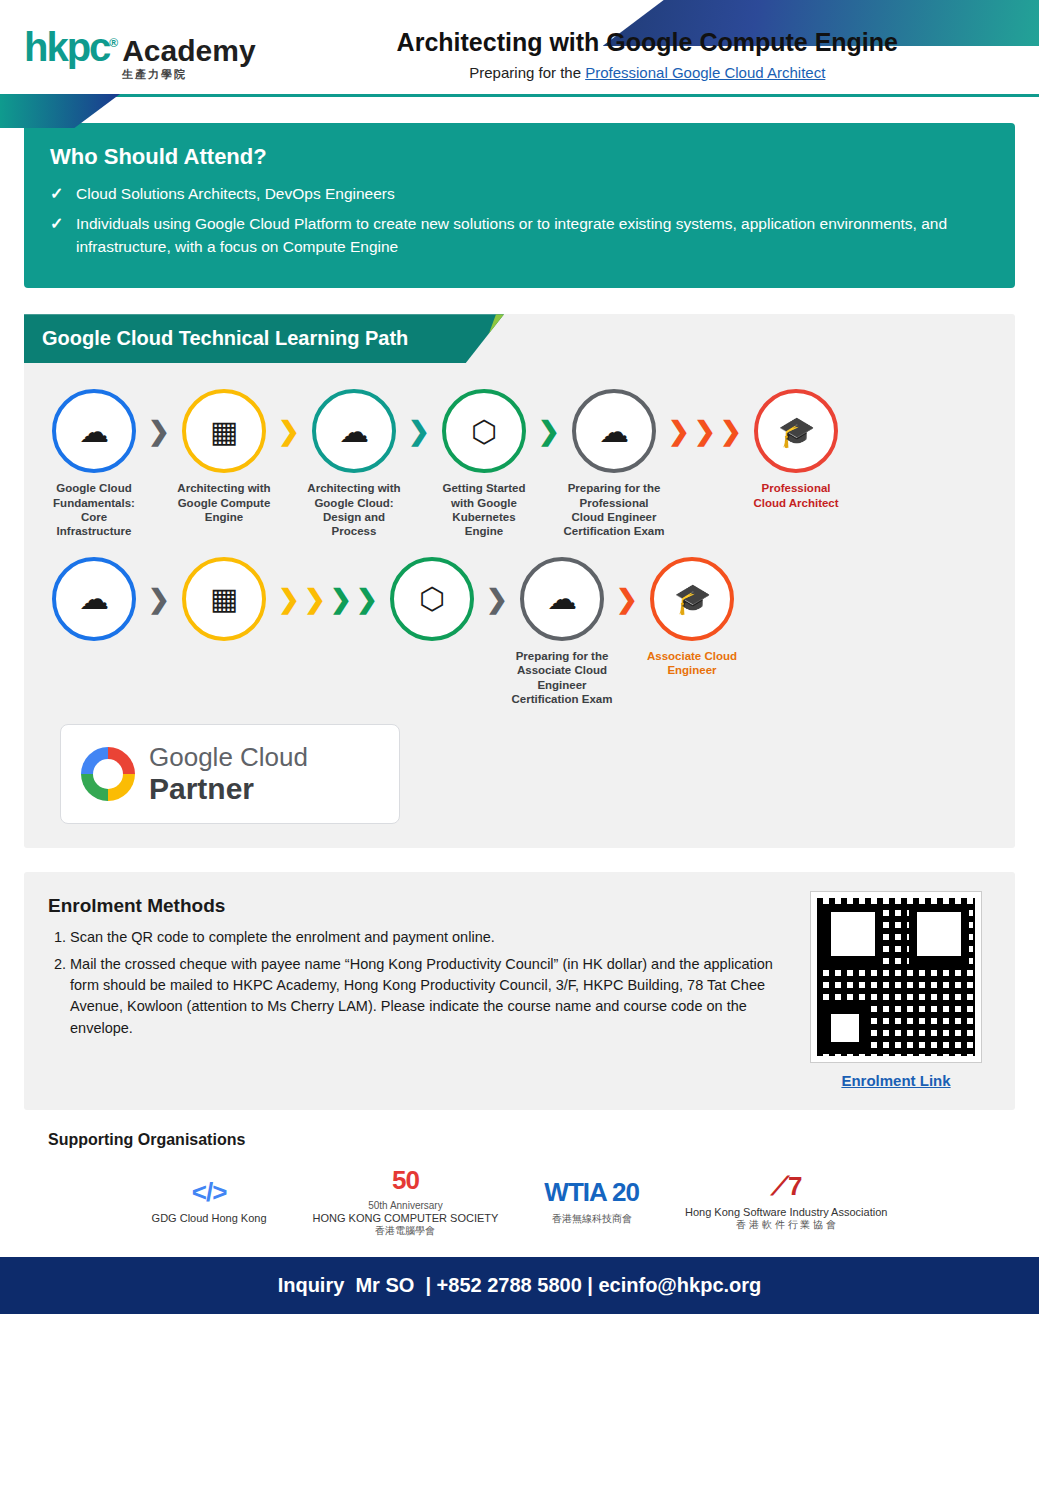hkpc® Academy生產力學院
Architecting with Google Compute Engine
Preparing for the Professional Google Cloud Architect
Who Should Attend?
Cloud Solutions Architects, DevOps Engineers
Individuals using Google Cloud Platform to create new solutions or to integrate existing systems, application environments, and infrastructure, with a focus on Compute Engine
Google Cloud Technical Learning Path
☁
Google Cloud Fundamentals: Core Infrastructure
❯
▦
Architecting with Google Compute Engine
❯
☁
Architecting with Google Cloud: Design and Process
❯
⬡
Getting Started with Google Kubernetes Engine
❯
☁
Preparing for the Professional Cloud Engineer Certification Exam
❯
❯
❯
🎓
Professional Cloud Architect
☁
❯
▦
❯
❯
❯
❯
⬡
❯
☁
Preparing for the Associate Cloud Engineer Certification Exam
❯
🎓
Associate Cloud Engineer
Google CloudPartner
Enrolment Methods
Scan the QR code to complete the enrolment and payment online.
Mail the crossed cheque with payee name “Hong Kong Productivity Council” (in HK dollar) and the application form should be mailed to HKPC Academy, Hong Kong Productivity Council, 3/F, HKPC Building, 78 Tat Chee Avenue, Kowloon (attention to Ms Cherry LAM). Please indicate the course name and course code on the envelope.
Enrolment Link
Supporting Organisations
</> GDG Cloud Hong Kong
50 50th Anniversary HONG KONG COMPUTER SOCIETY 香港電腦學會
WTIA 20 香港無線科技商會
⟋7 Hong Kong Software Industry Association 香 港 軟 件 行 業 協 會
Inquiry Mr SO | +852 2788 5800 | ecinfo@hkpc.org